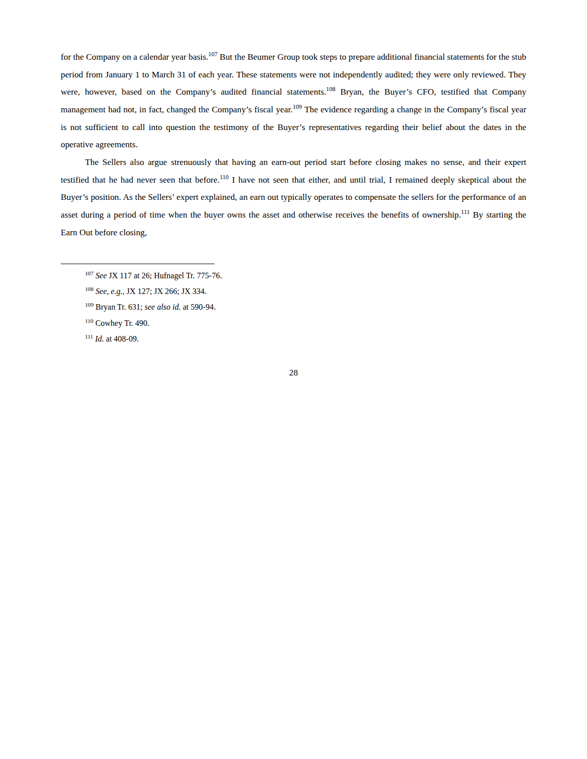for the Company on a calendar year basis.107 But the Beumer Group took steps to prepare additional financial statements for the stub period from January 1 to March 31 of each year. These statements were not independently audited; they were only reviewed. They were, however, based on the Company’s audited financial statements.108 Bryan, the Buyer’s CFO, testified that Company management had not, in fact, changed the Company’s fiscal year.109 The evidence regarding a change in the Company’s fiscal year is not sufficient to call into question the testimony of the Buyer’s representatives regarding their belief about the dates in the operative agreements.
The Sellers also argue strenuously that having an earn-out period start before closing makes no sense, and their expert testified that he had never seen that before.110 I have not seen that either, and until trial, I remained deeply skeptical about the Buyer’s position. As the Sellers’ expert explained, an earn out typically operates to compensate the sellers for the performance of an asset during a period of time when the buyer owns the asset and otherwise receives the benefits of ownership.111 By starting the Earn Out before closing,
107 See JX 117 at 26; Hufnagel Tr. 775-76.
108 See, e.g., JX 127; JX 266; JX 334.
109 Bryan Tr. 631; see also id. at 590-94.
110 Cowhey Tr. 490.
111 Id. at 408-09.
28